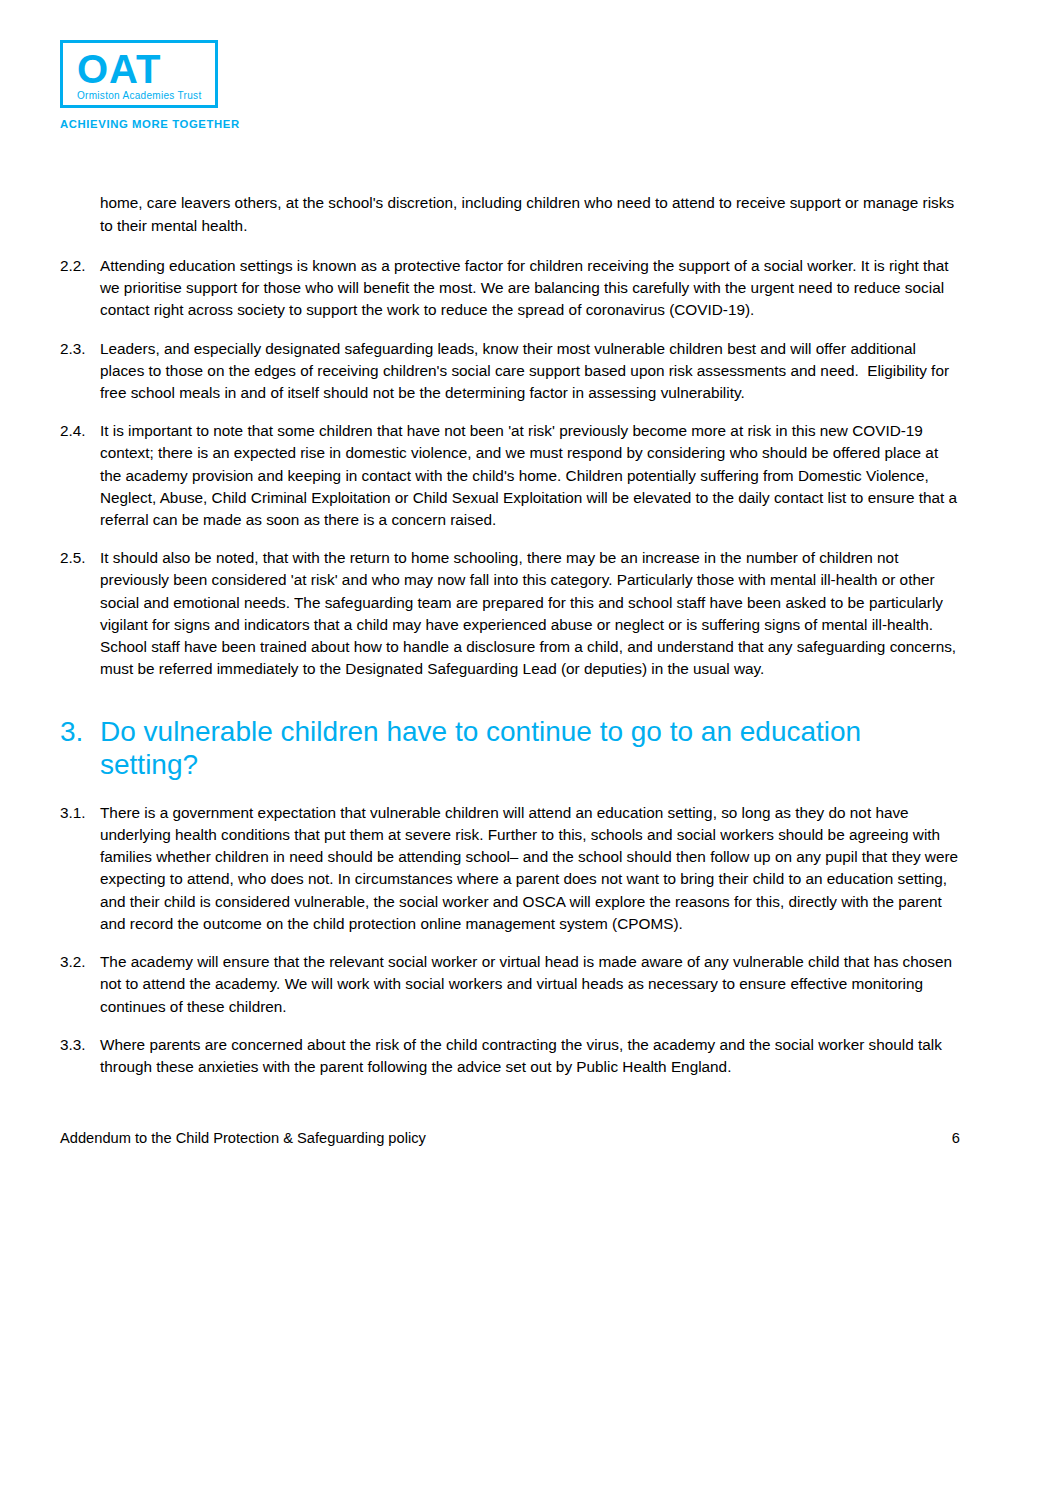OAT
Ormiston Academies Trust
ACHIEVING MORE TOGETHER
home, care leavers others, at the school's discretion, including children who need to attend to receive support or manage risks to their mental health.
2.2. Attending education settings is known as a protective factor for children receiving the support of a social worker. It is right that we prioritise support for those who will benefit the most. We are balancing this carefully with the urgent need to reduce social contact right across society to support the work to reduce the spread of coronavirus (COVID-19).
2.3. Leaders, and especially designated safeguarding leads, know their most vulnerable children best and will offer additional places to those on the edges of receiving children's social care support based upon risk assessments and need. Eligibility for free school meals in and of itself should not be the determining factor in assessing vulnerability.
2.4. It is important to note that some children that have not been 'at risk' previously become more at risk in this new COVID-19 context; there is an expected rise in domestic violence, and we must respond by considering who should be offered place at the academy provision and keeping in contact with the child's home. Children potentially suffering from Domestic Violence, Neglect, Abuse, Child Criminal Exploitation or Child Sexual Exploitation will be elevated to the daily contact list to ensure that a referral can be made as soon as there is a concern raised.
2.5. It should also be noted, that with the return to home schooling, there may be an increase in the number of children not previously been considered 'at risk' and who may now fall into this category. Particularly those with mental ill-health or other social and emotional needs. The safeguarding team are prepared for this and school staff have been asked to be particularly vigilant for signs and indicators that a child may have experienced abuse or neglect or is suffering signs of mental ill-health. School staff have been trained about how to handle a disclosure from a child, and understand that any safeguarding concerns, must be referred immediately to the Designated Safeguarding Lead (or deputies) in the usual way.
3. Do vulnerable children have to continue to go to an education setting?
3.1. There is a government expectation that vulnerable children will attend an education setting, so long as they do not have underlying health conditions that put them at severe risk. Further to this, schools and social workers should be agreeing with families whether children in need should be attending school– and the school should then follow up on any pupil that they were expecting to attend, who does not. In circumstances where a parent does not want to bring their child to an education setting, and their child is considered vulnerable, the social worker and OSCA will explore the reasons for this, directly with the parent and record the outcome on the child protection online management system (CPOMS).
3.2. The academy will ensure that the relevant social worker or virtual head is made aware of any vulnerable child that has chosen not to attend the academy. We will work with social workers and virtual heads as necessary to ensure effective monitoring continues of these children.
3.3. Where parents are concerned about the risk of the child contracting the virus, the academy and the social worker should talk through these anxieties with the parent following the advice set out by Public Health England.
Addendum to the Child Protection & Safeguarding policy 6